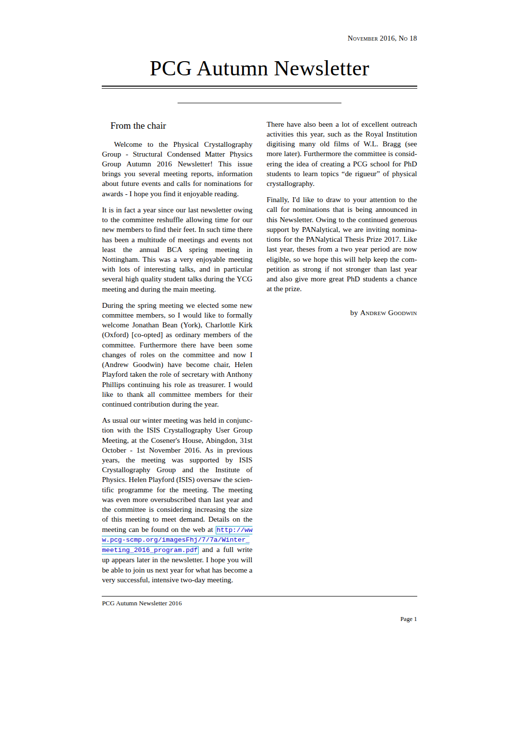November 2016, No 18
PCG Autumn Newsletter
From the chair
Welcome to the Physical Crystallography Group - Structural Condensed Matter Physics Group Autumn 2016 Newsletter! This issue brings you several meeting reports, information about future events and calls for nominations for awards - I hope you find it enjoyable reading.
It is in fact a year since our last newsletter owing to the committee reshuffle allowing time for our new members to find their feet. In such time there has been a multitude of meetings and events not least the annual BCA spring meeting in Nottingham. This was a very enjoyable meeting with lots of interesting talks, and in particular several high quality student talks during the YCG meeting and during the main meeting.
During the spring meeting we elected some new committee members, so I would like to formally welcome Jonathan Bean (York), Charlottle Kirk (Oxford) [co-opted] as ordinary members of the committee. Furthermore there have been some changes of roles on the committee and now I (Andrew Goodwin) have become chair, Helen Playford taken the role of secretary with Anthony Phillips continuing his role as treasurer. I would like to thank all committee members for their continued contribution during the year.
As usual our winter meeting was held in conjunction with the ISIS Crystallography User Group Meeting, at the Cosener's House, Abingdon, 31st October - 1st November 2016. As in previous years, the meeting was supported by ISIS Crystallography Group and the Institute of Physics. Helen Playford (ISIS) oversaw the scientific programme for the meeting. The meeting was even more oversubscribed than last year and the committee is considering increasing the size of this meeting to meet demand. Details on the meeting can be found on the web at http://www.pcg-scmp.org/imagesFhj/7/7a/Winter_meeting_2016_program.pdf and a full write up appears later in the newsletter. I hope you will be able to join us next year for what has become a very successful, intensive two-day meeting.
There have also been a lot of excellent outreach activities this year, such as the Royal Institution digitising many old films of W.L. Bragg (see more later). Furthermore the committee is considering the idea of creating a PCG school for PhD students to learn topics “de rigueur” of physical crystallography.
Finally, I'd like to draw to your attention to the call for nominations that is being announced in this Newsletter. Owing to the continued generous support by PANalytical, we are inviting nominations for the PANalytical Thesis Prize 2017. Like last year, theses from a two year period are now eligible, so we hope this will help keep the competition as strong if not stronger than last year and also give more great PhD students a chance at the prize.
by Andrew Goodwin
PCG Autumn Newsletter 2016
Page 1